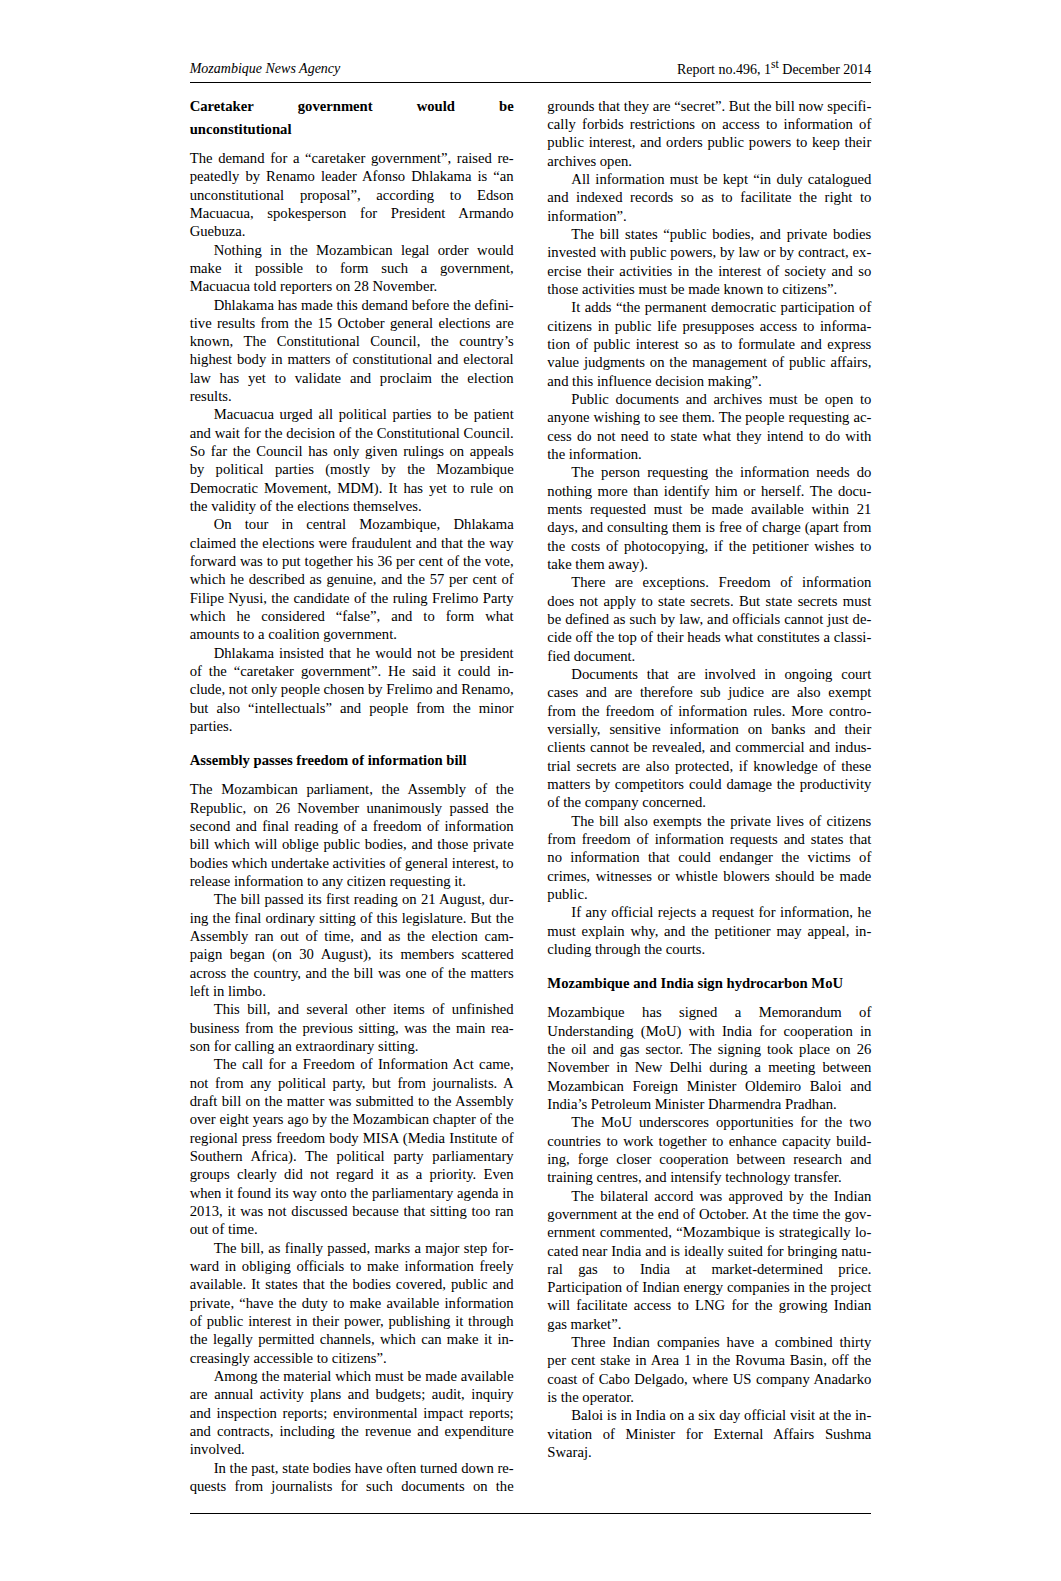Mozambique News Agency
Report no.496, 1st December 2014
Caretaker government would be
unconstitutional
The demand for a “caretaker government”, raised repeatedly by Renamo leader Afonso Dhlakama is “an unconstitutional proposal”, according to Edson Macuacua, spokesperson for President Armando Guebuza.
Nothing in the Mozambican legal order would make it possible to form such a government, Macuacua told reporters on 28 November.
Dhlakama has made this demand before the definitive results from the 15 October general elections are known, The Constitutional Council, the country’s highest body in matters of constitutional and electoral law has yet to validate and proclaim the election results.
Macuacua urged all political parties to be patient and wait for the decision of the Constitutional Council. So far the Council has only given rulings on appeals by political parties (mostly by the Mozambique Democratic Movement, MDM). It has yet to rule on the validity of the elections themselves.
On tour in central Mozambique, Dhlakama claimed the elections were fraudulent and that the way forward was to put together his 36 per cent of the vote, which he described as genuine, and the 57 per cent of Filipe Nyusi, the candidate of the ruling Frelimo Party which he considered “false”, and to form what amounts to a coalition government.
Dhlakama insisted that he would not be president of the “caretaker government”. He said it could include, not only people chosen by Frelimo and Renamo, but also “intellectuals” and people from the minor parties.
Assembly passes freedom of information bill
The Mozambican parliament, the Assembly of the Republic, on 26 November unanimously passed the second and final reading of a freedom of information bill which will oblige public bodies, and those private bodies which undertake activities of general interest, to release information to any citizen requesting it.
The bill passed its first reading on 21 August, during the final ordinary sitting of this legislature. But the Assembly ran out of time, and as the election campaign began (on 30 August), its members scattered across the country, and the bill was one of the matters left in limbo.
This bill, and several other items of unfinished business from the previous sitting, was the main reason for calling an extraordinary sitting.
The call for a Freedom of Information Act came, not from any political party, but from journalists. A draft bill on the matter was submitted to the Assembly over eight years ago by the Mozambican chapter of the regional press freedom body MISA (Media Institute of Southern Africa). The political party parliamentary groups clearly did not regard it as a priority. Even when it found its way onto the parliamentary agenda in 2013, it was not discussed because that sitting too ran out of time.
The bill, as finally passed, marks a major step forward in obliging officials to make information freely available. It states that the bodies covered, public and private, “have the duty to make available information of public interest in their power, publishing it through the legally permitted channels, which can make it increasingly accessible to citizens”.
Among the material which must be made available are annual activity plans and budgets; audit, inquiry and inspection reports; environmental impact reports; and contracts, including the revenue and expenditure involved.
In the past, state bodies have often turned down requests from journalists for such documents on the grounds that they are “secret”. But the bill now specifically forbids restrictions on access to information of public interest, and orders public powers to keep their archives open.
All information must be kept “in duly catalogued and indexed records so as to facilitate the right to information”.
The bill states “public bodies, and private bodies invested with public powers, by law or by contract, exercise their activities in the interest of society and so those activities must be made known to citizens”.
It adds “the permanent democratic participation of citizens in public life presupposes access to information of public interest so as to formulate and express value judgments on the management of public affairs, and this influence decision making”.
Public documents and archives must be open to anyone wishing to see them. The people requesting access do not need to state what they intend to do with the information.
The person requesting the information needs do nothing more than identify him or herself. The documents requested must be made available within 21 days, and consulting them is free of charge (apart from the costs of photocopying, if the petitioner wishes to take them away).
There are exceptions. Freedom of information does not apply to state secrets. But state secrets must be defined as such by law, and officials cannot just decide off the top of their heads what constitutes a classified document.
Documents that are involved in ongoing court cases and are therefore sub judice are also exempt from the freedom of information rules. More controversially, sensitive information on banks and their clients cannot be revealed, and commercial and industrial secrets are also protected, if knowledge of these matters by competitors could damage the productivity of the company concerned.
The bill also exempts the private lives of citizens from freedom of information requests and states that no information that could endanger the victims of crimes, witnesses or whistle blowers should be made public.
If any official rejects a request for information, he must explain why, and the petitioner may appeal, including through the courts.
Mozambique and India sign hydrocarbon MoU
Mozambique has signed a Memorandum of Understanding (MoU) with India for cooperation in the oil and gas sector. The signing took place on 26 November in New Delhi during a meeting between Mozambican Foreign Minister Oldemiro Baloi and India’s Petroleum Minister Dharmendra Pradhan.
The MoU underscores opportunities for the two countries to work together to enhance capacity building, forge closer cooperation between research and training centres, and intensify technology transfer.
The bilateral accord was approved by the Indian government at the end of October. At the time the government commented, “Mozambique is strategically located near India and is ideally suited for bringing natural gas to India at market-determined price. Participation of Indian energy companies in the project will facilitate access to LNG for the growing Indian gas market”.
Three Indian companies have a combined thirty per cent stake in Area 1 in the Rovuma Basin, off the coast of Cabo Delgado, where US company Anadarko is the operator.
Baloi is in India on a six day official visit at the invitation of Minister for External Affairs Sushma Swaraj.